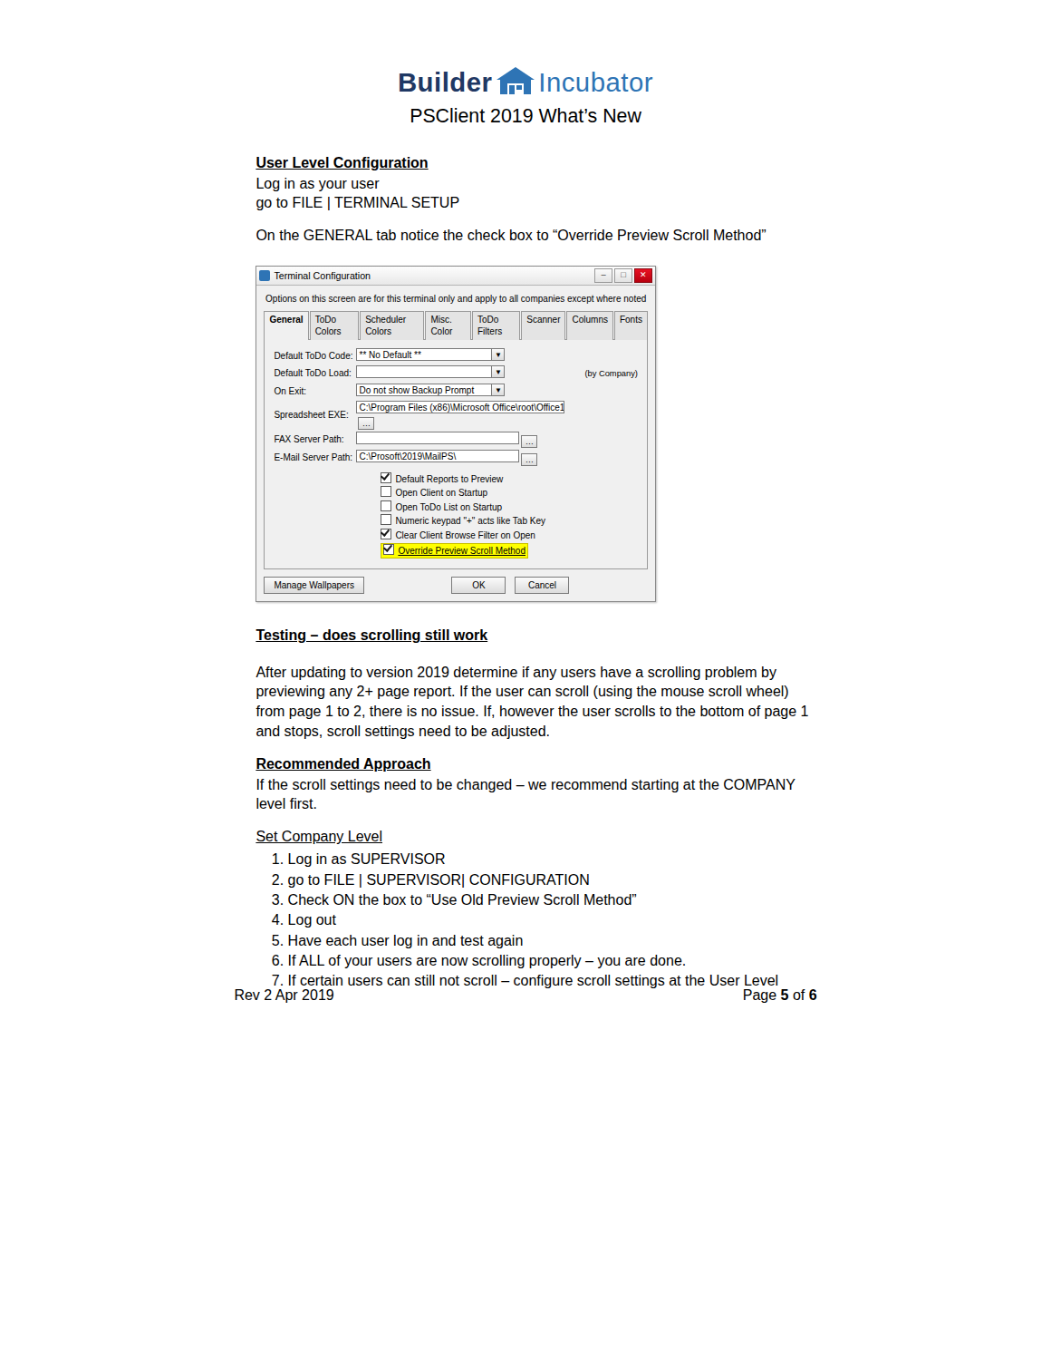Builder Incubator
PSClient 2019 What’s New
User Level Configuration
Log in as your user
go to FILE | TERMINAL SETUP
On the GENERAL tab notice the check box to “Override Preview Scroll Method”
Terminal Configuration
–□✕
Options on this screen are for this terminal only and apply to all companies except where noted
General
ToDo Colors
Scheduler Colors
Misc. Color
ToDo Filters
Scanner
Columns
Fonts
| Default ToDo Code: | ** No Default ** ▼ | |
| Default ToDo Load: | ▼ | (by Company) |
| On Exit: | Do not show Backup Prompt ▼ | |
| Spreadsheet EXE: | C:\Program Files (x86)\Microsoft Office\root\Office16\EXCEL. … | |
| FAX Server Path: | … | |
| E-Mail Server Path: | C:\Prosoft\2019\MailPS\ … | |
Default Reports to Preview
Open Client on Startup
Open ToDo List on Startup
Numeric keypad "+" acts like Tab Key
Clear Client Browse Filter on Open
Override Preview Scroll Method
Manage Wallpapers
OK
Cancel
Testing – does scrolling still work
After updating to version 2019 determine if any users have a scrolling problem by previewing any 2+ page report. If the user can scroll (using the mouse scroll wheel) from page 1 to 2, there is no issue. If, however the user scrolls to the bottom of page 1 and stops, scroll settings need to be adjusted.
Recommended Approach
If the scroll settings need to be changed – we recommend starting at the COMPANY level first.
Set Company Level
Log in as SUPERVISOR
go to FILE | SUPERVISOR| CONFIGURATION
Check ON the box to “Use Old Preview Scroll Method”
Log out
Have each user log in and test again
If ALL of your users are now scrolling properly – you are done.
If certain users can still not scroll – configure scroll settings at the User Level
Rev 2 Apr 2019
Page 5 of 6